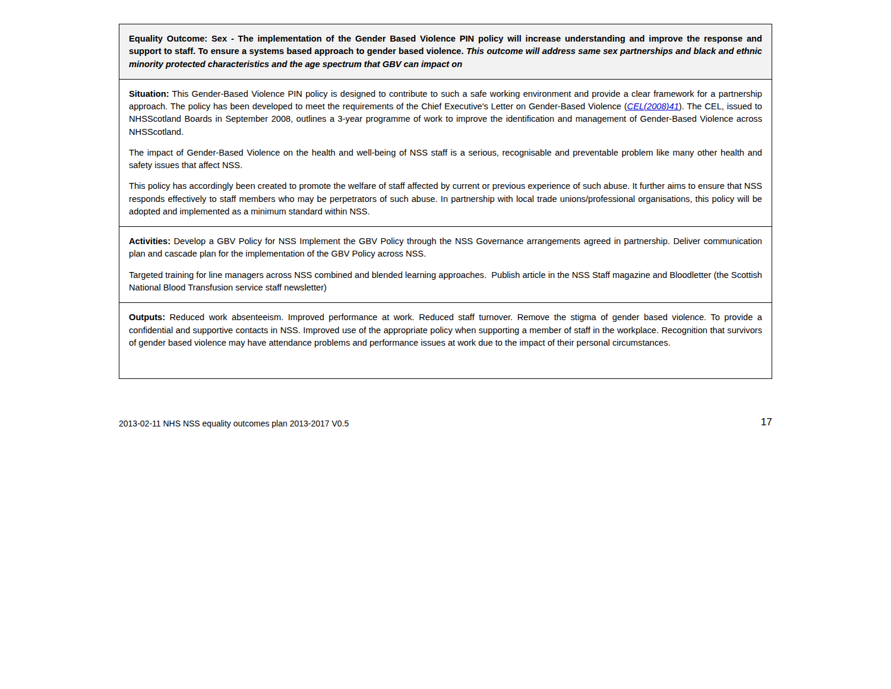| Equality Outcome: Sex - The implementation of the Gender Based Violence PIN policy will increase understanding and improve the response and support to staff. To ensure a systems based approach to gender based violence. This outcome will address same sex partnerships and black and ethnic minority protected characteristics and the age spectrum that GBV can impact on |
| Situation: This Gender-Based Violence PIN policy is designed to contribute to such a safe working environment and provide a clear framework for a partnership approach. The policy has been developed to meet the requirements of the Chief Executive's Letter on Gender-Based Violence ( CEL(2008)41 ). The CEL, issued to NHSScotland Boards in September 2008, outlines a 3-year programme of work to improve the identification and management of Gender-Based Violence across NHSScotland. The impact of Gender-Based Violence on the health and well-being of NSS staff is a serious, recognisable and preventable problem like many other health and safety issues that affect NSS. This policy has accordingly been created to promote the welfare of staff affected by current or previous experience of such abuse. It further aims to ensure that NSS responds effectively to staff members who may be perpetrators of such abuse. In partnership with local trade unions/professional organisations, this policy will be adopted and implemented as a minimum standard within NSS. |
| Activities: Develop a GBV Policy for NSS Implement the GBV Policy through the NSS Governance arrangements agreed in partnership. Deliver communication plan and cascade plan for the implementation of the GBV Policy across NSS. Targeted training for line managers across NSS combined and blended learning approaches. Publish article in the NSS Staff magazine and Bloodletter (the Scottish National Blood Transfusion service staff newsletter) |
| Outputs: Reduced work absenteeism. Improved performance at work. Reduced staff turnover. Remove the stigma of gender based violence. To provide a confidential and supportive contacts in NSS. Improved use of the appropriate policy when supporting a member of staff in the workplace. Recognition that survivors of gender based violence may have attendance problems and performance issues at work due to the impact of their personal circumstances. |
2013-02-11 NHS NSS equality outcomes plan 2013-2017 V0.5
17